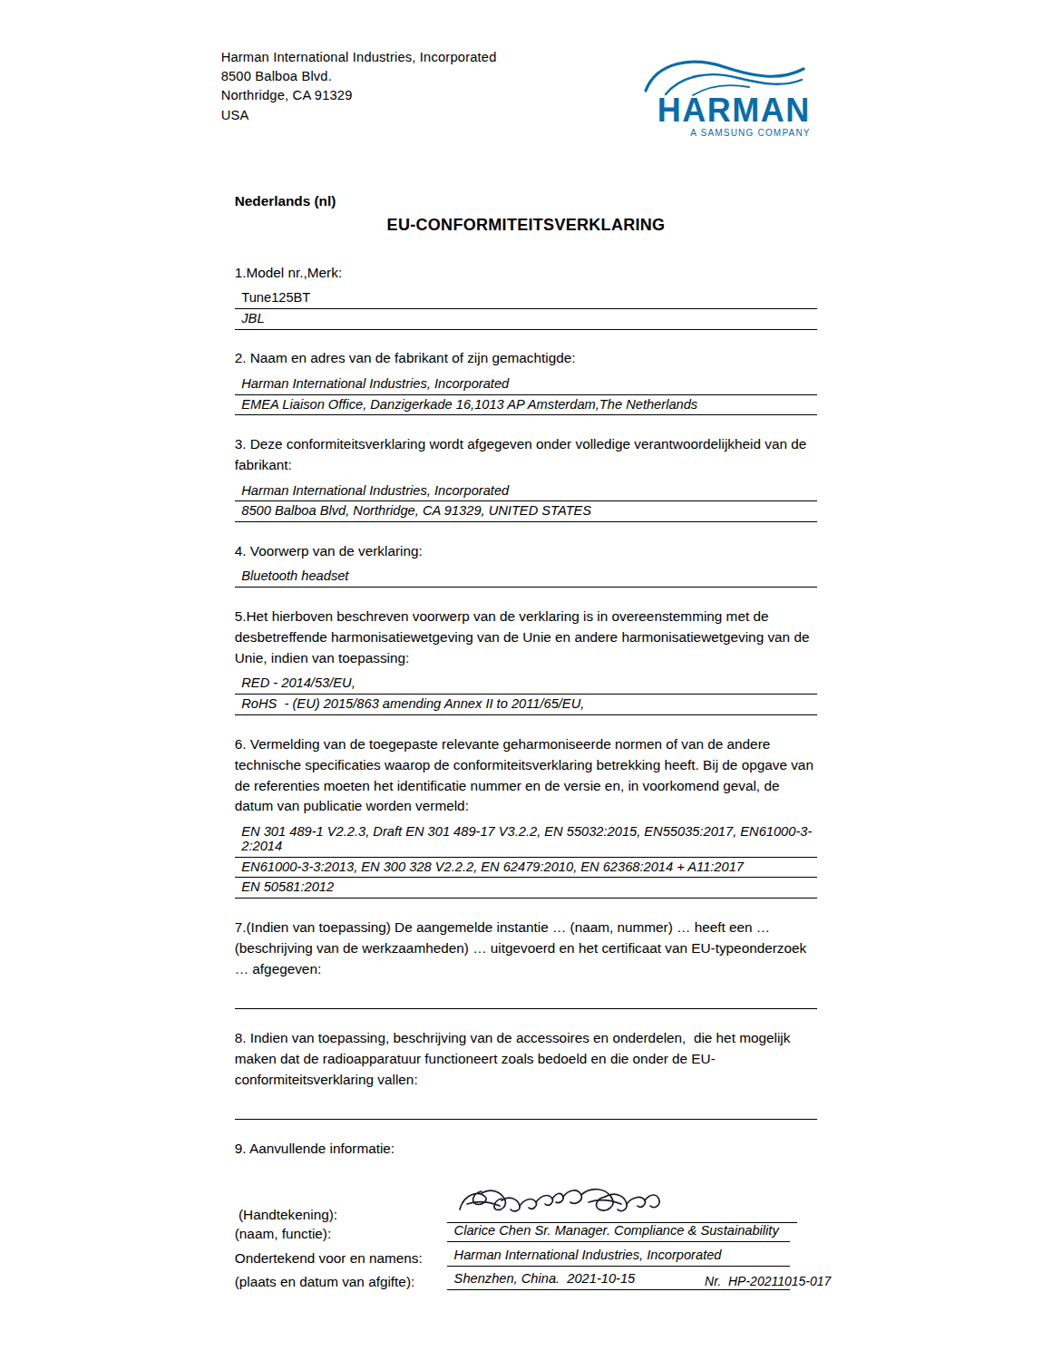Harman International Industries, Incorporated
8500 Balboa Blvd.
Northridge, CA 91329
USA
HARMAN
A SAMSUNG COMPANY
Nederlands (nl)
EU-CONFORMITEITSVERKLARING
1.Model nr.,Merk:
Tune125BT
JBL
2. Naam en adres van de fabrikant of zijn gemachtigde:
Harman International Industries, Incorporated
EMEA Liaison Office, Danzigerkade 16,1013 AP Amsterdam,The Netherlands
3. Deze conformiteitsverklaring wordt afgegeven onder volledige verantwoordelijkheid van de fabrikant:
Harman International Industries, Incorporated
8500 Balboa Blvd, Northridge, CA 91329, UNITED STATES
4. Voorwerp van de verklaring:
Bluetooth headset
5.Het hierboven beschreven voorwerp van de verklaring is in overeenstemming met de desbetreffende harmonisatiewetgeving van de Unie en andere harmonisatiewetgeving van de Unie, indien van toepassing:
RED - 2014/53/EU,
RoHS - (EU) 2015/863 amending Annex II to 2011/65/EU,
6. Vermelding van de toegepaste relevante geharmoniseerde normen of van de andere technische specificaties waarop de conformiteitsverklaring betrekking heeft. Bij de opgave van de referenties moeten het identificatie nummer en de versie en, in voorkomend geval, de datum van publicatie worden vermeld:
EN 301 489-1 V2.2.3, Draft EN 301 489-17 V3.2.2, EN 55032:2015, EN55035:2017, EN61000-3-2:2014
EN61000-3-3:2013, EN 300 328 V2.2.2, EN 62479:2010, EN 62368:2014 + A11:2017
EN 50581:2012
7.(Indien van toepassing) De aangemelde instantie … (naam, nummer) … heeft een … (beschrijving van de werkzaamheden) … uitgevoerd en het certificaat van EU-typeonderzoek … afgegeven:
8. Indien van toepassing, beschrijving van de accessoires en onderdelen, die het mogelijk maken dat de radioapparatuur functioneert zoals bedoeld en die onder de EU-conformiteitsverklaring vallen:
9. Aanvullende informatie:
(Handtekening):
(naam, functie):
Clarice Chen Sr. Manager. Compliance & Sustainability
Ondertekend voor en namens:
Harman International Industries, Incorporated
(plaats en datum van afgifte):
Shenzhen, China. 2021-10-15
Nr. HP-20211015-017